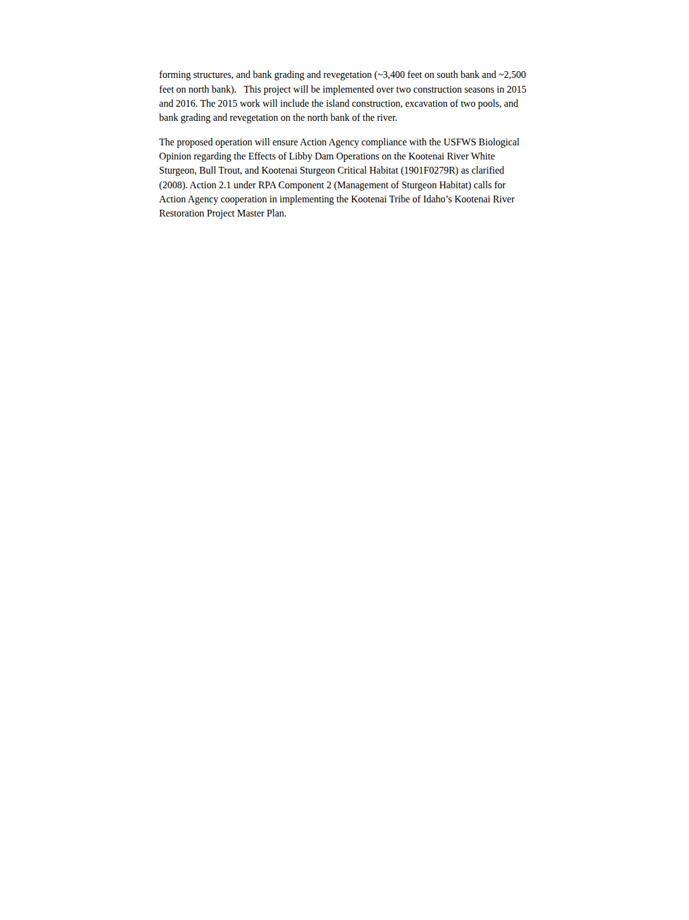forming structures, and bank grading and revegetation (~3,400 feet on south bank and ~2,500 feet on north bank). This project will be implemented over two construction seasons in 2015 and 2016. The 2015 work will include the island construction, excavation of two pools, and bank grading and revegetation on the north bank of the river.
The proposed operation will ensure Action Agency compliance with the USFWS Biological Opinion regarding the Effects of Libby Dam Operations on the Kootenai River White Sturgeon, Bull Trout, and Kootenai Sturgeon Critical Habitat (1901F0279R) as clarified (2008). Action 2.1 under RPA Component 2 (Management of Sturgeon Habitat) calls for Action Agency cooperation in implementing the Kootenai Tribe of Idaho’s Kootenai River Restoration Project Master Plan.